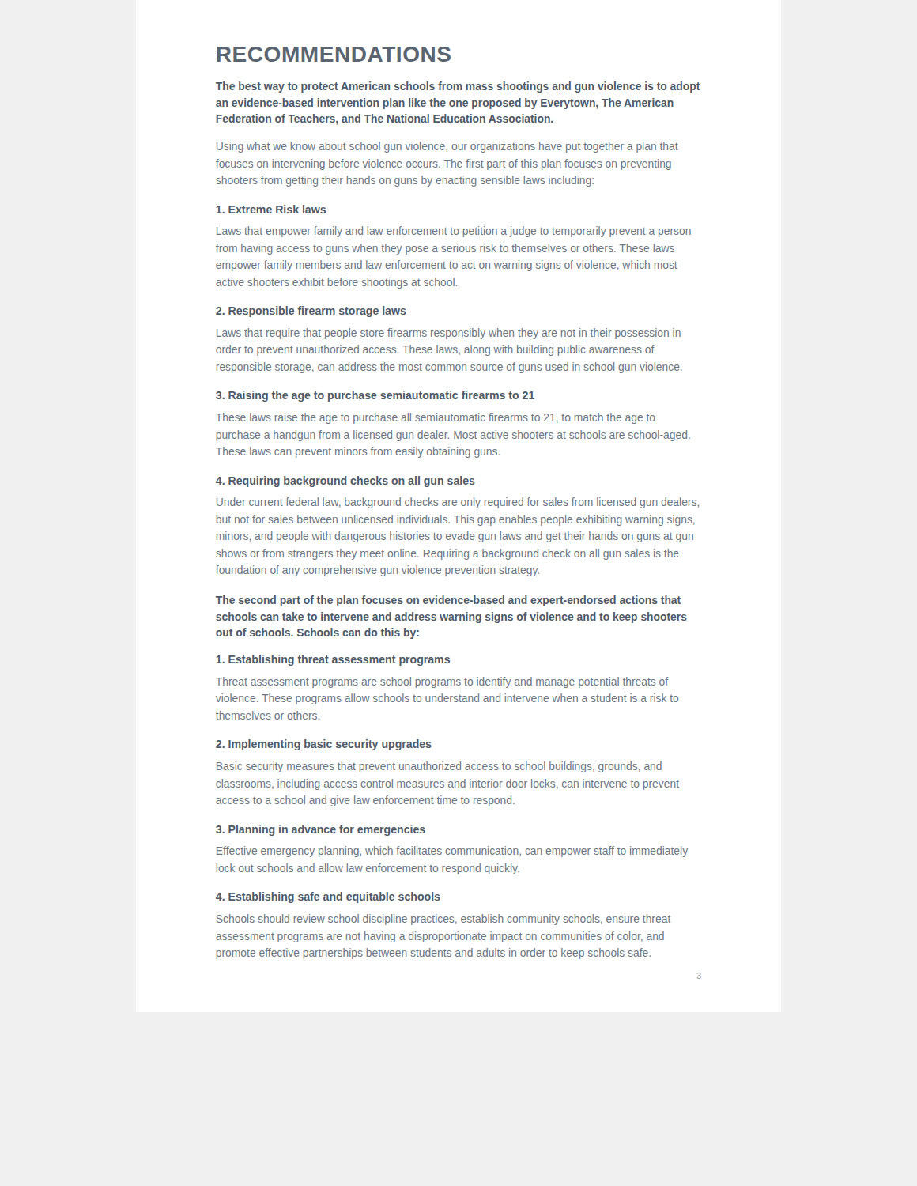Recommendations
The best way to protect American schools from mass shootings and gun violence is to adopt an evidence-based intervention plan like the one proposed by Everytown, The American Federation of Teachers, and The National Education Association.
Using what we know about school gun violence, our organizations have put together a plan that focuses on intervening before violence occurs. The first part of this plan focuses on preventing shooters from getting their hands on guns by enacting sensible laws including:
1. Extreme Risk laws
Laws that empower family and law enforcement to petition a judge to temporarily prevent a person from having access to guns when they pose a serious risk to themselves or others. These laws empower family members and law enforcement to act on warning signs of violence, which most active shooters exhibit before shootings at school.
2. Responsible firearm storage laws
Laws that require that people store firearms responsibly when they are not in their possession in order to prevent unauthorized access. These laws, along with building public awareness of responsible storage, can address the most common source of guns used in school gun violence.
3. Raising the age to purchase semiautomatic firearms to 21
These laws raise the age to purchase all semiautomatic firearms to 21, to match the age to purchase a handgun from a licensed gun dealer. Most active shooters at schools are school-aged. These laws can prevent minors from easily obtaining guns.
4. Requiring background checks on all gun sales
Under current federal law, background checks are only required for sales from licensed gun dealers, but not for sales between unlicensed individuals. This gap enables people exhibiting warning signs, minors, and people with dangerous histories to evade gun laws and get their hands on guns at gun shows or from strangers they meet online. Requiring a background check on all gun sales is the foundation of any comprehensive gun violence prevention strategy.
The second part of the plan focuses on evidence-based and expert-endorsed actions that schools can take to intervene and address warning signs of violence and to keep shooters out of schools. Schools can do this by:
1. Establishing threat assessment programs
Threat assessment programs are school programs to identify and manage potential threats of violence. These programs allow schools to understand and intervene when a student is a risk to themselves or others.
2. Implementing basic security upgrades
Basic security measures that prevent unauthorized access to school buildings, grounds, and classrooms, including access control measures and interior door locks, can intervene to prevent access to a school and give law enforcement time to respond.
3. Planning in advance for emergencies
Effective emergency planning, which facilitates communication, can empower staff to immediately lock out schools and allow law enforcement to respond quickly.
4. Establishing safe and equitable schools
Schools should review school discipline practices, establish community schools, ensure threat assessment programs are not having a disproportionate impact on communities of color, and promote effective partnerships between students and adults in order to keep schools safe.
3